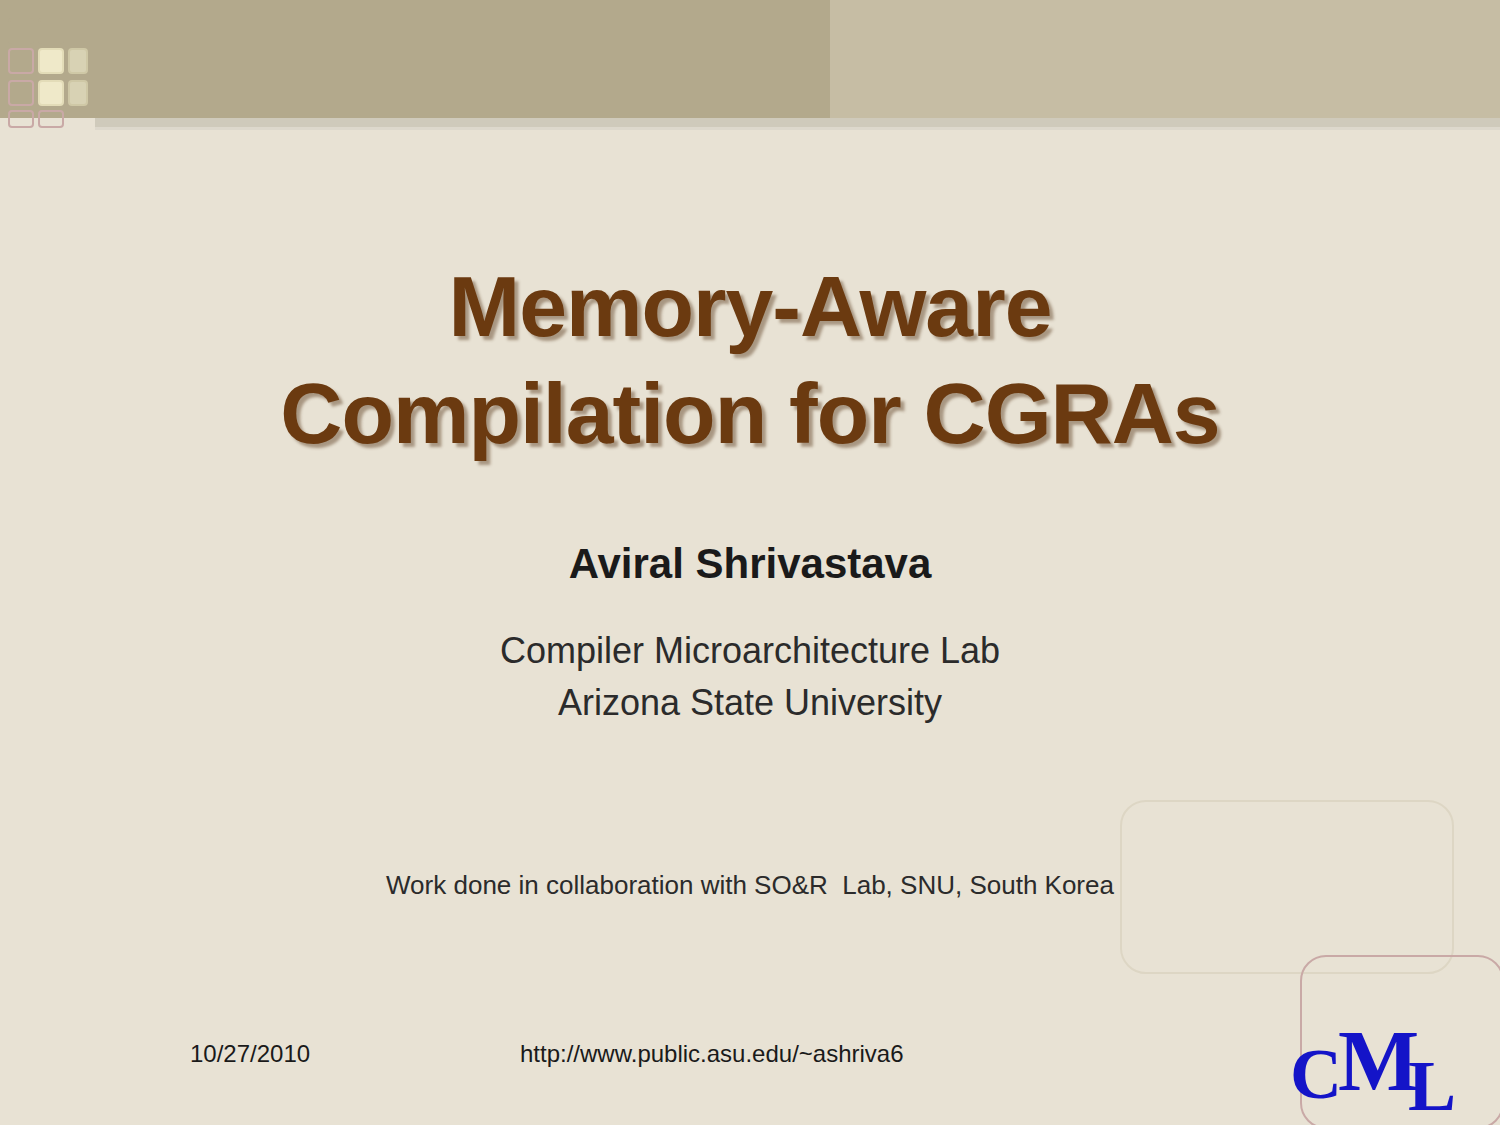Memory-Aware
Compilation for CGRAs
Aviral Shrivastava
Compiler Microarchitecture Lab
Arizona State University
Work done in collaboration with SO&R Lab, SNU, South Korea
10/27/2010
http://www.public.asu.edu/~ashriva6
C M L